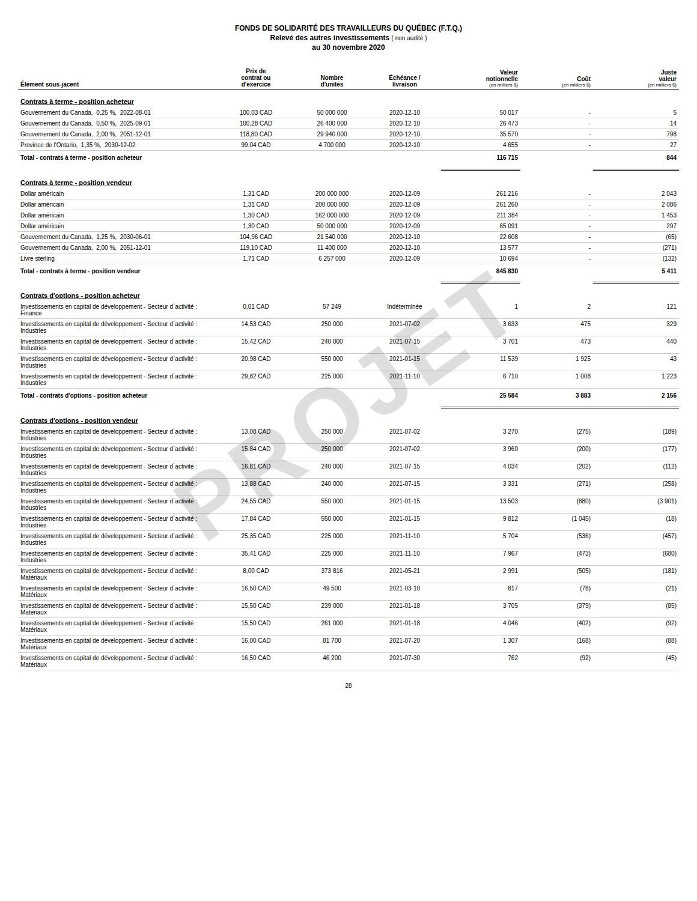PROJET
FONDS DE SOLIDARITÉ DES TRAVAILLEURS DU QUÉBEC (F.T.Q.)
Relevé des autres investissements ( non audité )
au 30 novembre 2020
| Élément sous-jacent | Prix de contrat ou d'exercice | Nombre d'unités | Échéance / livraison | Valeur notionnelle (en milliers $) | Coût (en milliers $) | Juste valeur (en milliers $) |
| --- | --- | --- | --- | --- | --- | --- |
| Contrats à terme - position acheteur |
| Gouvernement du Canada, 0,25 %, 2022-08-01 | 100,03 CAD | 50 000 000 | 2020-12-10 | 50 017 | - | 5 |
| Gouvernement du Canada, 0,50 %, 2025-09-01 | 100,28 CAD | 26 400 000 | 2020-12-10 | 26 473 | - | 14 |
| Gouvernement du Canada, 2,00 %, 2051-12-01 | 118,80 CAD | 29 940 000 | 2020-12-10 | 35 570 | - | 798 |
| Province de l'Ontario, 1,35 %, 2030-12-02 | 99,04 CAD | 4 700 000 | 2020-12-10 | 4 655 | - | 27 |
| Total - contrats à terme - position acheteur | | | | 116 715 | | 844 |
| Contrats à terme - position vendeur |
| Dollar américain | 1,31 CAD | 200 000 000 | 2020-12-09 | 261 216 | - | 2 043 |
| Dollar américain | 1,31 CAD | 200 000 000 | 2020-12-09 | 261 260 | - | 2 086 |
| Dollar américain | 1,30 CAD | 162 000 000 | 2020-12-09 | 211 384 | - | 1 453 |
| Dollar américain | 1,30 CAD | 50 000 000 | 2020-12-09 | 65 091 | - | 297 |
| Gouvernement du Canada, 1,25 %, 2030-06-01 | 104,96 CAD | 21 540 000 | 2020-12-10 | 22 608 | - | (65) |
| Gouvernement du Canada, 2,00 %, 2051-12-01 | 119,10 CAD | 11 400 000 | 2020-12-10 | 13 577 | - | (271) |
| Livre sterling | 1,71 CAD | 6 257 000 | 2020-12-09 | 10 694 | - | (132) |
| Total - contrats à terme - position vendeur | | | | 845 830 | | 5 411 |
| Contrats d'options - position acheteur |
| Investissements en capital de développement - Secteur d`activité : Finance | 0,01 CAD | 57 249 | Indéterminée | 1 | 2 | 121 |
| Investissements en capital de développement - Secteur d`activité : Industries | 14,53 CAD | 250 000 | 2021-07-02 | 3 633 | 475 | 329 |
| Investissements en capital de développement - Secteur d`activité : Industries | 15,42 CAD | 240 000 | 2021-07-15 | 3 701 | 473 | 440 |
| Investissements en capital de développement - Secteur d`activité : Industries | 20,98 CAD | 550 000 | 2021-01-15 | 11 539 | 1 925 | 43 |
| Investissements en capital de développement - Secteur d`activité : Industries | 29,82 CAD | 225 000 | 2021-11-10 | 6 710 | 1 008 | 1 223 |
| Total - contrats d'options - position acheteur | | | | 25 584 | 3 883 | 2 156 |
| Contrats d'options - position vendeur |
| Investissements en capital de développement - Secteur d`activité : Industries | 13,08 CAD | 250 000 | 2021-07-02 | 3 270 | (275) | (189) |
| Investissements en capital de développement - Secteur d`activité : Industries | 15,84 CAD | 250 000 | 2021-07-02 | 3 960 | (200) | (177) |
| Investissements en capital de développement - Secteur d`activité : Industries | 16,81 CAD | 240 000 | 2021-07-15 | 4 034 | (202) | (112) |
| Investissements en capital de développement - Secteur d`activité : Industries | 13,88 CAD | 240 000 | 2021-07-15 | 3 331 | (271) | (258) |
| Investissements en capital de développement - Secteur d`activité : Industries | 24,55 CAD | 550 000 | 2021-01-15 | 13 503 | (880) | (3 901) |
| Investissements en capital de développement - Secteur d`activité : Industries | 17,84 CAD | 550 000 | 2021-01-15 | 9 812 | (1 045) | (18) |
| Investissements en capital de développement - Secteur d`activité : Industries | 25,35 CAD | 225 000 | 2021-11-10 | 5 704 | (536) | (457) |
| Investissements en capital de développement - Secteur d`activité : Industries | 35,41 CAD | 225 000 | 2021-11-10 | 7 967 | (473) | (680) |
| Investissements en capital de développement - Secteur d`activité : Matériaux | 8,00 CAD | 373 816 | 2021-05-21 | 2 991 | (505) | (181) |
| Investissements en capital de développement - Secteur d`activité : Matériaux | 16,50 CAD | 49 500 | 2021-03-10 | 817 | (78) | (21) |
| Investissements en capital de développement - Secteur d`activité : Matériaux | 15,50 CAD | 239 000 | 2021-01-18 | 3 705 | (379) | (85) |
| Investissements en capital de développement - Secteur d`activité : Matériaux | 15,50 CAD | 261 000 | 2021-01-18 | 4 046 | (402) | (92) |
| Investissements en capital de développement - Secteur d`activité : Matériaux | 16,00 CAD | 81 700 | 2021-07-20 | 1 307 | (168) | (88) |
| Investissements en capital de développement - Secteur d`activité : Matériaux | 16,50 CAD | 46 200 | 2021-07-30 | 762 | (92) | (45) |
28